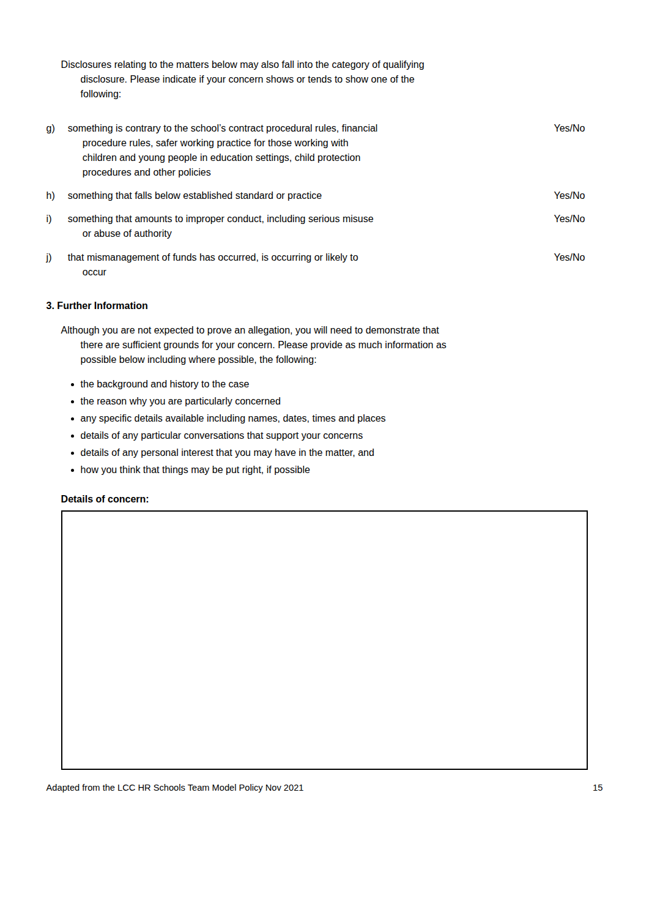Disclosures relating to the matters below may also fall into the category of qualifying disclosure. Please indicate if your concern shows or tends to show one of the following:
| g) | something is contrary to the school’s contract procedural rules, financial procedure rules, safer working practice for those working with children and young people in education settings, child protection procedures and other policies | Yes/No |
| h) | something that falls below established standard or practice | Yes/No |
| i) | something that amounts to improper conduct, including serious misuse or abuse of authority | Yes/No |
| j) | that mismanagement of funds has occurred, is occurring or likely to occur | Yes/No |
3. Further Information
Although you are not expected to prove an allegation, you will need to demonstrate that there are sufficient grounds for your concern. Please provide as much information as possible below including where possible, the following:
the background and history to the case
the reason why you are particularly concerned
any specific details available including names, dates, times and places
details of any particular conversations that support your concerns
details of any personal interest that you may have in the matter, and
how you think that things may be put right, if possible
Details of concern:
Adapted from the LCC HR Schools Team Model Policy Nov 2021 15